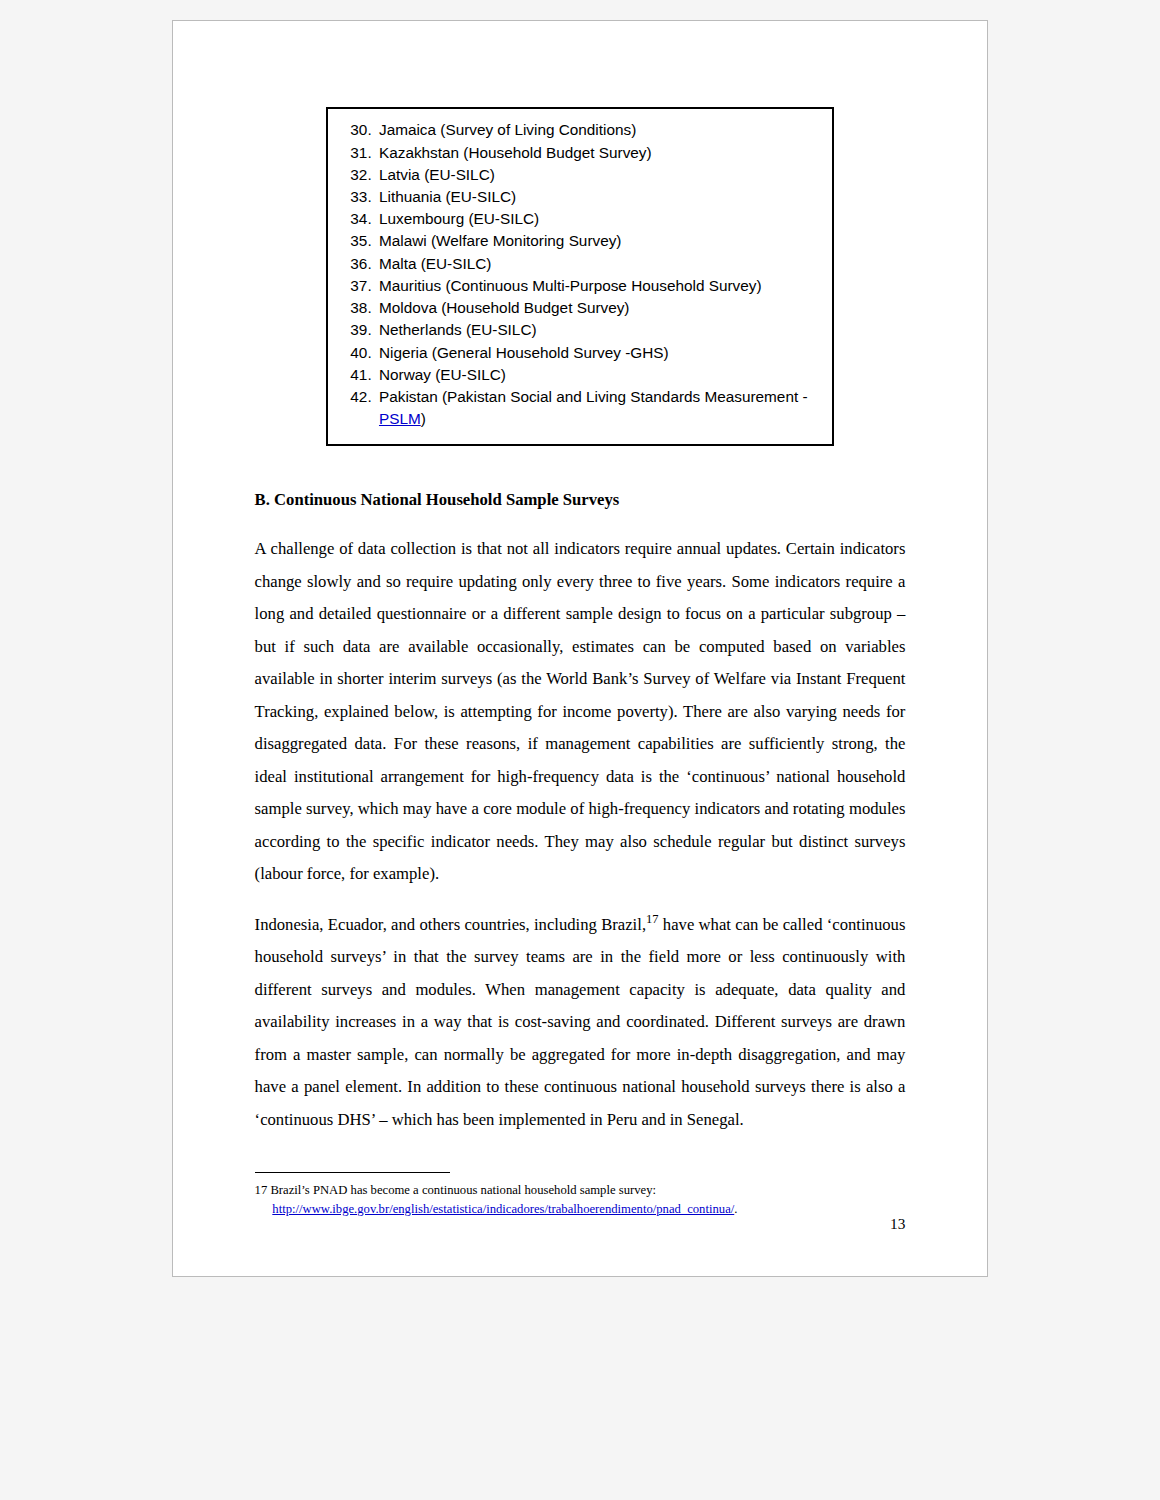Jamaica (Survey of Living Conditions)
Kazakhstan (Household Budget Survey)
Latvia (EU-SILC)
Lithuania (EU-SILC)
Luxembourg (EU-SILC)
Malawi (Welfare Monitoring Survey)
Malta (EU-SILC)
Mauritius (Continuous Multi-Purpose Household Survey)
Moldova (Household Budget Survey)
Netherlands (EU-SILC)
Nigeria (General Household Survey -GHS)
Norway (EU-SILC)
Pakistan (Pakistan Social and Living Standards Measurement - PSLM)
B. Continuous National Household Sample Surveys
A challenge of data collection is that not all indicators require annual updates. Certain indicators change slowly and so require updating only every three to five years. Some indicators require a long and detailed questionnaire or a different sample design to focus on a particular subgroup – but if such data are available occasionally, estimates can be computed based on variables available in shorter interim surveys (as the World Bank’s Survey of Welfare via Instant Frequent Tracking, explained below, is attempting for income poverty). There are also varying needs for disaggregated data. For these reasons, if management capabilities are sufficiently strong, the ideal institutional arrangement for high-frequency data is the ‘continuous’ national household sample survey, which may have a core module of high-frequency indicators and rotating modules according to the specific indicator needs. They may also schedule regular but distinct surveys (labour force, for example).
Indonesia, Ecuador, and others countries, including Brazil,17 have what can be called ‘continuous household surveys’ in that the survey teams are in the field more or less continuously with different surveys and modules. When management capacity is adequate, data quality and availability increases in a way that is cost-saving and coordinated. Different surveys are drawn from a master sample, can normally be aggregated for more in-depth disaggregation, and may have a panel element. In addition to these continuous national household surveys there is also a ‘continuous DHS’ – which has been implemented in Peru and in Senegal.
17 Brazil’s PNAD has become a continuous national household sample survey: http://www.ibge.gov.br/english/estatistica/indicadores/trabalhoerendimento/pnad_continua/.
13